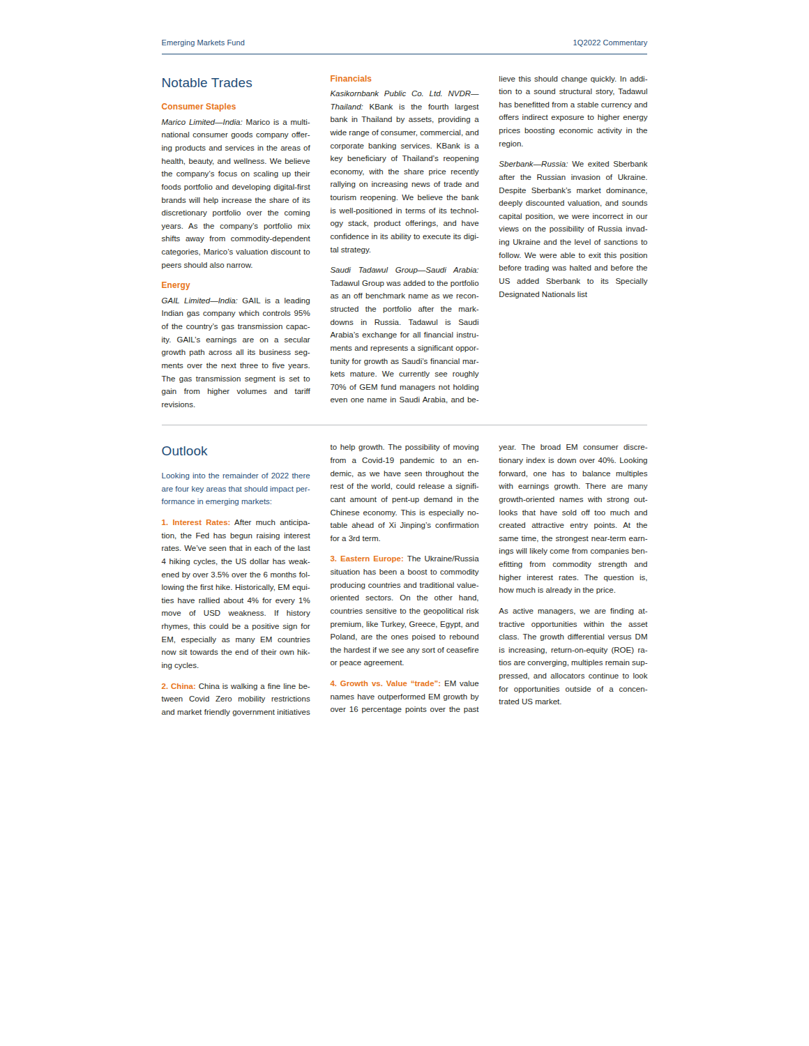Emerging Markets Fund
1Q2022 Commentary
Notable Trades
Consumer Staples
Marico Limited—India: Marico is a multi-national consumer goods company offering products and services in the areas of health, beauty, and wellness. We believe the company’s focus on scaling up their foods portfolio and developing digital-first brands will help increase the share of its discretionary portfolio over the coming years. As the company’s portfolio mix shifts away from commodity-dependent categories, Marico’s valuation discount to peers should also narrow.
Energy
GAIL Limited—India: GAIL is a leading Indian gas company which controls 95% of the country’s gas transmission capacity. GAIL’s earnings are on a secular growth path across all its business segments over the next three to five years. The gas transmission segment is set to gain from higher volumes and tariff revisions.
Financials
Kasikornbank Public Co. Ltd. NVDR—Thailand: KBank is the fourth largest bank in Thailand by assets, providing a wide range of consumer, commercial, and corporate banking services. KBank is a key beneficiary of Thailand’s reopening economy, with the share price recently rallying on increasing news of trade and tourism reopening. We believe the bank is well-positioned in terms of its technology stack, product offerings, and have confidence in its ability to execute its digital strategy.
Saudi Tadawul Group—Saudi Arabia: Tadawul Group was added to the portfolio as an off benchmark name as we reconstructed the portfolio after the mark-downs in Russia. Tadawul is Saudi Arabia’s exchange for all financial instruments and represents a significant opportunity for growth as Saudi’s financial markets mature. We currently see roughly 70% of GEM fund managers not holding even one name in Saudi Arabia, and believe this should change quickly. In addition to a sound structural story, Tadawul has benefitted from a stable currency and offers indirect exposure to higher energy prices boosting economic activity in the region.
Sberbank—Russia: We exited Sberbank after the Russian invasion of Ukraine. Despite Sberbank’s market dominance, deeply discounted valuation, and sounds capital position, we were incorrect in our views on the possibility of Russia invading Ukraine and the level of sanctions to follow. We were able to exit this position before trading was halted and before the US added Sberbank to its Specially Designated Nationals list
Outlook
Looking into the remainder of 2022 there are four key areas that should impact performance in emerging markets:
1. Interest Rates: After much anticipation, the Fed has begun raising interest rates. We’ve seen that in each of the last 4 hiking cycles, the US dollar has weakened by over 3.5% over the 6 months following the first hike. Historically, EM equities have rallied about 4% for every 1% move of USD weakness. If history rhymes, this could be a positive sign for EM, especially as many EM countries now sit towards the end of their own hiking cycles.
2. China: China is walking a fine line between Covid Zero mobility restrictions and market friendly government initiatives to help growth. The possibility of moving from a Covid-19 pandemic to an endemic, as we have seen throughout the rest of the world, could release a significant amount of pent-up demand in the Chinese economy. This is especially notable ahead of Xi Jinping’s confirmation for a 3rd term.
3. Eastern Europe: The Ukraine/Russia situation has been a boost to commodity producing countries and traditional value-oriented sectors. On the other hand, countries sensitive to the geopolitical risk premium, like Turkey, Greece, Egypt, and Poland, are the ones poised to rebound the hardest if we see any sort of ceasefire or peace agreement.
4. Growth vs. Value “trade”: EM value names have outperformed EM growth by over 16 percentage points over the past year. The broad EM consumer discretionary index is down over 40%. Looking forward, one has to balance multiples with earnings growth. There are many growth-oriented names with strong outlooks that have sold off too much and created attractive entry points. At the same time, the strongest near-term earnings will likely come from companies benefitting from commodity strength and higher interest rates. The question is, how much is already in the price.
As active managers, we are finding attractive opportunities within the asset class. The growth differential versus DM is increasing, return-on-equity (ROE) ratios are converging, multiples remain suppressed, and allocators continue to look for opportunities outside of a concentrated US market.